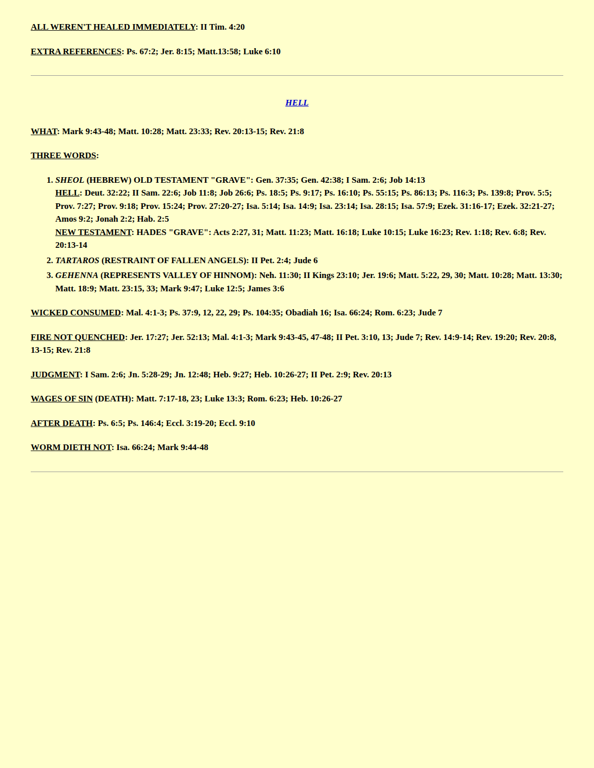ALL WEREN'T HEALED IMMEDIATELY: II Tim. 4:20
EXTRA REFERENCES: Ps. 67:2; Jer. 8:15; Matt.13:58; Luke 6:10
HELL
WHAT: Mark 9:43-48; Matt. 10:28; Matt. 23:33; Rev. 20:13-15; Rev. 21:8
THREE WORDS:
SHEOL (HEBREW) OLD TESTAMENT "GRAVE": Gen. 37:35; Gen. 42:38; I Sam. 2:6; Job 14:13
HELL: Deut. 32:22; II Sam. 22:6; Job 11:8; Job 26:6; Ps. 18:5; Ps. 9:17; Ps. 16:10; Ps. 55:15; Ps. 86:13; Ps. 116:3; Ps. 139:8; Prov. 5:5; Prov. 7:27; Prov. 9:18; Prov. 15:24; Prov. 27:20-27; Isa. 5:14; Isa. 14:9; Isa. 23:14; Isa. 28:15; Isa. 57:9; Ezek. 31:16-17; Ezek. 32:21-27; Amos 9:2; Jonah 2:2; Hab. 2:5
NEW TESTAMENT: HADES "GRAVE": Acts 2:27, 31; Matt. 11:23; Matt. 16:18; Luke 10:15; Luke 16:23; Rev. 1:18; Rev. 6:8; Rev. 20:13-14
TARTAROS (RESTRAINT OF FALLEN ANGELS): II Pet. 2:4; Jude 6
GEHENNA (REPRESENTS VALLEY OF HINNOM): Neh. 11:30; II Kings 23:10; Jer. 19:6; Matt. 5:22, 29, 30; Matt. 10:28; Matt. 13:30; Matt. 18:9; Matt. 23:15, 33; Mark 9:47; Luke 12:5; James 3:6
WICKED CONSUMED: Mal. 4:1-3; Ps. 37:9, 12, 22, 29; Ps. 104:35; Obadiah 16; Isa. 66:24; Rom. 6:23; Jude 7
FIRE NOT QUENCHED: Jer. 17:27; Jer. 52:13; Mal. 4:1-3; Mark 9:43-45, 47-48; II Pet. 3:10, 13; Jude 7; Rev. 14:9-14; Rev. 19:20; Rev. 20:8, 13-15; Rev. 21:8
JUDGMENT: I Sam. 2:6; Jn. 5:28-29; Jn. 12:48; Heb. 9:27; Heb. 10:26-27; II Pet. 2:9; Rev. 20:13
WAGES OF SIN (DEATH): Matt. 7:17-18, 23; Luke 13:3; Rom. 6:23; Heb. 10:26-27
AFTER DEATH: Ps. 6:5; Ps. 146:4; Eccl. 3:19-20; Eccl. 9:10
WORM DIETH NOT: Isa. 66:24; Mark 9:44-48